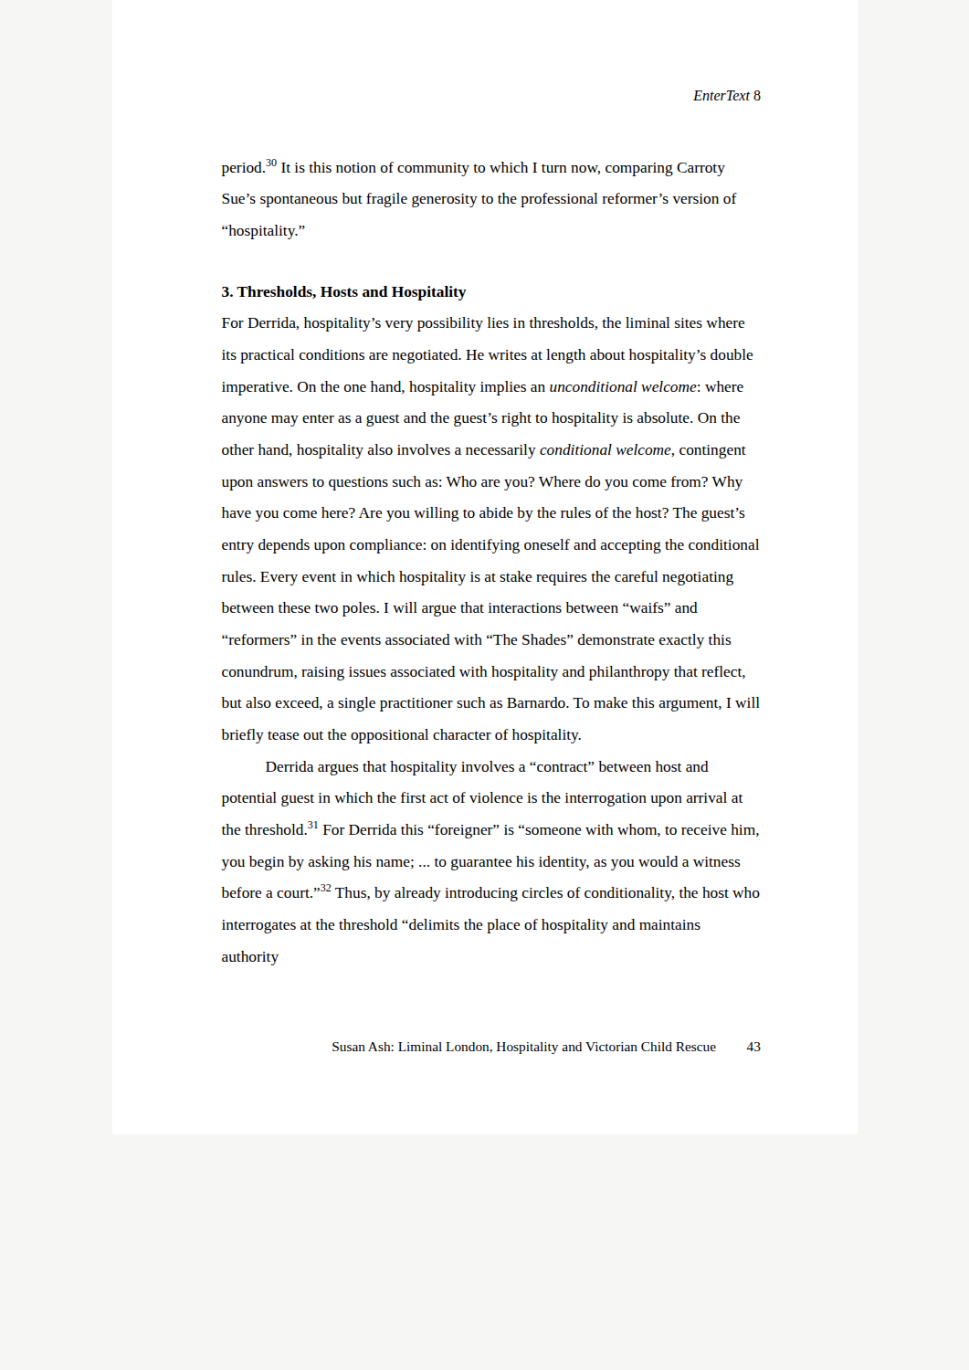EnterText 8
period.30 It is this notion of community to which I turn now, comparing Carroty Sue’s spontaneous but fragile generosity to the professional reformer’s version of “hospitality.”
3. Thresholds, Hosts and Hospitality
For Derrida, hospitality’s very possibility lies in thresholds, the liminal sites where its practical conditions are negotiated. He writes at length about hospitality’s double imperative. On the one hand, hospitality implies an unconditional welcome: where anyone may enter as a guest and the guest’s right to hospitality is absolute. On the other hand, hospitality also involves a necessarily conditional welcome, contingent upon answers to questions such as: Who are you? Where do you come from? Why have you come here? Are you willing to abide by the rules of the host? The guest’s entry depends upon compliance: on identifying oneself and accepting the conditional rules. Every event in which hospitality is at stake requires the careful negotiating between these two poles. I will argue that interactions between “waifs” and “reformers” in the events associated with “The Shades” demonstrate exactly this conundrum, raising issues associated with hospitality and philanthropy that reflect, but also exceed, a single practitioner such as Barnardo. To make this argument, I will briefly tease out the oppositional character of hospitality.
Derrida argues that hospitality involves a “contract” between host and potential guest in which the first act of violence is the interrogation upon arrival at the threshold.31 For Derrida this “foreigner” is “someone with whom, to receive him, you begin by asking his name; ... to guarantee his identity, as you would a witness before a court.”32 Thus, by already introducing circles of conditionality, the host who interrogates at the threshold “delimits the place of hospitality and maintains authority
Susan Ash: Liminal London, Hospitality and Victorian Child Rescue43